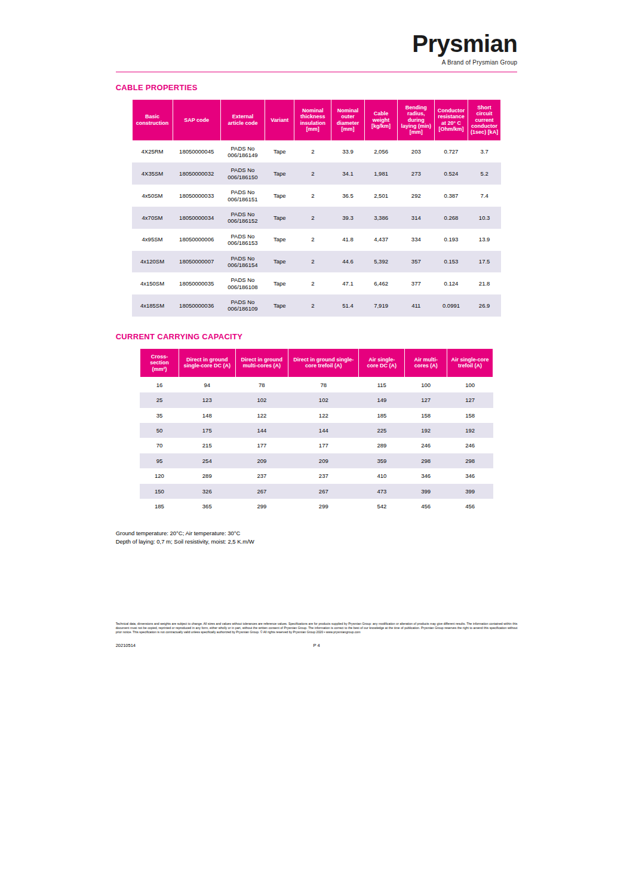Prysmian
A Brand of Prysmian Group
CABLE PROPERTIES
| Basic construction | SAP code | External article code | Variant | Nominal thickness insulation [mm] | Nominal outer diameter [mm] | Cable weight [kg/km] | Bending radius, during laying (min) [mm] | Conductor resistance at 20° C [Ohm/km] | Short circuit current conductor (1sec) [kA] |
| --- | --- | --- | --- | --- | --- | --- | --- | --- | --- |
| 4X25RM | 18050000045 | PADS No 006/186149 | Tape | 2 | 33.9 | 2,056 | 203 | 0.727 | 3.7 |
| 4X35SM | 18050000032 | PADS No 006/186150 | Tape | 2 | 34.1 | 1,981 | 273 | 0.524 | 5.2 |
| 4x50SM | 18050000033 | PADS No 006/186151 | Tape | 2 | 36.5 | 2,501 | 292 | 0.387 | 7.4 |
| 4x70SM | 18050000034 | PADS No 006/186152 | Tape | 2 | 39.3 | 3,386 | 314 | 0.268 | 10.3 |
| 4x95SM | 18050000006 | PADS No 006/186153 | Tape | 2 | 41.8 | 4,437 | 334 | 0.193 | 13.9 |
| 4x120SM | 18050000007 | PADS No 006/186154 | Tape | 2 | 44.6 | 5,392 | 357 | 0.153 | 17.5 |
| 4x150SM | 18050000035 | PADS No 006/186108 | Tape | 2 | 47.1 | 6,462 | 377 | 0.124 | 21.8 |
| 4x185SM | 18050000036 | PADS No 006/186109 | Tape | 2 | 51.4 | 7,919 | 411 | 0.0991 | 26.9 |
CURRENT CARRYING CAPACITY
| Cross- section (mm²) | Direct in ground single-core DC (A) | Direct in ground multi-cores (A) | Direct in ground single- core trefoil (A) | Air single- core DC (A) | Air multi- cores (A) | Air single-core trefoil (A) |
| --- | --- | --- | --- | --- | --- | --- |
| 16 | 94 | 78 | 78 | 115 | 100 | 100 |
| 25 | 123 | 102 | 102 | 149 | 127 | 127 |
| 35 | 148 | 122 | 122 | 185 | 158 | 158 |
| 50 | 175 | 144 | 144 | 225 | 192 | 192 |
| 70 | 215 | 177 | 177 | 289 | 246 | 246 |
| 95 | 254 | 209 | 209 | 359 | 298 | 298 |
| 120 | 289 | 237 | 237 | 410 | 346 | 346 |
| 150 | 326 | 267 | 267 | 473 | 399 | 399 |
| 185 | 365 | 299 | 299 | 542 | 456 | 456 |
Ground temperature: 20°C; Air temperature: 30°C
Depth of laying: 0,7 m; Soil resistivity, moist: 2,5 K.m/W
Technical data, dimensions and weights are subject to change. All sizes and values without tolerances are reference values. Specifications are for products supplied by Prysmian Group: any modification or alteration of products may give different results. The information contained within this document must not be copied, reprinted or reproduced in any form, either wholly or in part, without the written consent of Prysmian Group. The information is correct to the best of our knowledge at the time of publication. Prysmian Group reserves the right to amend this specification without prior notice. This specification is not contractually valid unless specifically authorized by Prysmian Group. © All rights reserved by Prysmian Group 2020 • www.prysmiangroup.com
20210514
P 4